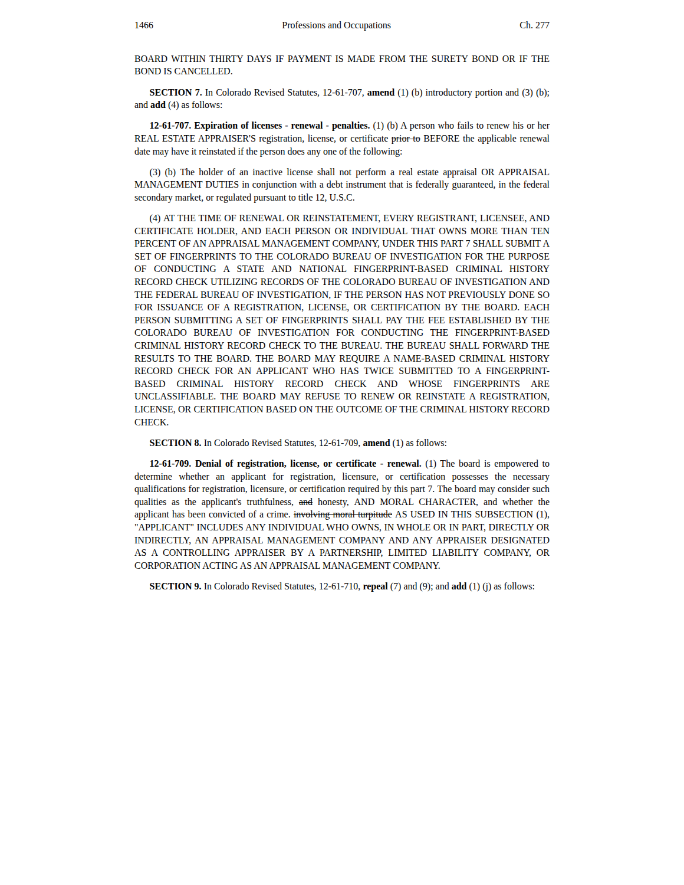1466 Professions and Occupations Ch. 277
BOARD WITHIN THIRTY DAYS IF PAYMENT IS MADE FROM THE SURETY BOND OR IF THE BOND IS CANCELLED.
SECTION 7. In Colorado Revised Statutes, 12-61-707, amend (1) (b) introductory portion and (3) (b); and add (4) as follows:
12-61-707. Expiration of licenses - renewal - penalties. (1) (b) A person who fails to renew his or her REAL ESTATE APPRAISER'S registration, license, or certificate prior to BEFORE the applicable renewal date may have it reinstated if the person does any one of the following:
(3) (b) The holder of an inactive license shall not perform a real estate appraisal OR APPRAISAL MANAGEMENT DUTIES in conjunction with a debt instrument that is federally guaranteed, in the federal secondary market, or regulated pursuant to title 12, U.S.C.
(4) AT THE TIME OF RENEWAL OR REINSTATEMENT, EVERY REGISTRANT, LICENSEE, AND CERTIFICATE HOLDER, AND EACH PERSON OR INDIVIDUAL THAT OWNS MORE THAN TEN PERCENT OF AN APPRAISAL MANAGEMENT COMPANY, UNDER THIS PART 7 SHALL SUBMIT A SET OF FINGERPRINTS TO THE COLORADO BUREAU OF INVESTIGATION FOR THE PURPOSE OF CONDUCTING A STATE AND NATIONAL FINGERPRINT-BASED CRIMINAL HISTORY RECORD CHECK UTILIZING RECORDS OF THE COLORADO BUREAU OF INVESTIGATION AND THE FEDERAL BUREAU OF INVESTIGATION, IF THE PERSON HAS NOT PREVIOUSLY DONE SO FOR ISSUANCE OF A REGISTRATION, LICENSE, OR CERTIFICATION BY THE BOARD. EACH PERSON SUBMITTING A SET OF FINGERPRINTS SHALL PAY THE FEE ESTABLISHED BY THE COLORADO BUREAU OF INVESTIGATION FOR CONDUCTING THE FINGERPRINT-BASED CRIMINAL HISTORY RECORD CHECK TO THE BUREAU. THE BUREAU SHALL FORWARD THE RESULTS TO THE BOARD. THE BOARD MAY REQUIRE A NAME-BASED CRIMINAL HISTORY RECORD CHECK FOR AN APPLICANT WHO HAS TWICE SUBMITTED TO A FINGERPRINT-BASED CRIMINAL HISTORY RECORD CHECK AND WHOSE FINGERPRINTS ARE UNCLASSIFIABLE. THE BOARD MAY REFUSE TO RENEW OR REINSTATE A REGISTRATION, LICENSE, OR CERTIFICATION BASED ON THE OUTCOME OF THE CRIMINAL HISTORY RECORD CHECK.
SECTION 8. In Colorado Revised Statutes, 12-61-709, amend (1) as follows:
12-61-709. Denial of registration, license, or certificate - renewal. (1) The board is empowered to determine whether an applicant for registration, licensure, or certification possesses the necessary qualifications for registration, licensure, or certification required by this part 7. The board may consider such qualities as the applicant's truthfulness, and honesty, AND MORAL CHARACTER, and whether the applicant has been convicted of a crime. involving moral turpitude AS USED IN THIS SUBSECTION (1), "APPLICANT" INCLUDES ANY INDIVIDUAL WHO OWNS, IN WHOLE OR IN PART, DIRECTLY OR INDIRECTLY, AN APPRAISAL MANAGEMENT COMPANY AND ANY APPRAISER DESIGNATED AS A CONTROLLING APPRAISER BY A PARTNERSHIP, LIMITED LIABILITY COMPANY, OR CORPORATION ACTING AS AN APPRAISAL MANAGEMENT COMPANY.
SECTION 9. In Colorado Revised Statutes, 12-61-710, repeal (7) and (9); and add (1) (j) as follows: